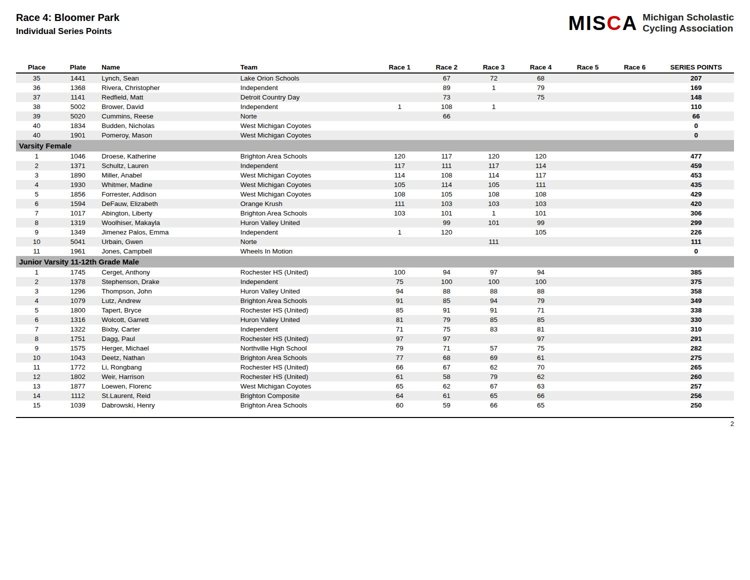Race 4: Bloomer Park
Individual Series Points
MISCA
Michigan Scholastic
Cycling Association
| Place | Plate | Name | Team | Race 1 | Race 2 | Race 3 | Race 4 | Race 5 | Race 6 | SERIES POINTS |
| --- | --- | --- | --- | --- | --- | --- | --- | --- | --- | --- |
| 35 | 1441 | Lynch, Sean | Lake Orion Schools | | 67 | 72 | 68 | | | 207 |
| 36 | 1368 | Rivera, Christopher | Independent | | 89 | 1 | 79 | | | 169 |
| 37 | 1141 | Redfield, Matt | Detroit Country Day | | 73 | | 75 | | | 148 |
| 38 | 5002 | Brower, David | Independent | 1 | 108 | 1 | | | | 110 |
| 39 | 5020 | Cummins, Reese | Norte | | 66 | | | | | 66 |
| 40 | 1834 | Budden, Nicholas | West Michigan Coyotes | | | | | | | 0 |
| 40 | 1901 | Pomeroy, Mason | West Michigan Coyotes | | | | | | | 0 |
| Varsity Female |
| 1 | 1046 | Droese, Katherine | Brighton Area Schools | 120 | 117 | 120 | 120 | | | 477 |
| 2 | 1371 | Schultz, Lauren | Independent | 117 | 111 | 117 | 114 | | | 459 |
| 3 | 1890 | Miller, Anabel | West Michigan Coyotes | 114 | 108 | 114 | 117 | | | 453 |
| 4 | 1930 | Whitmer, Madine | West Michigan Coyotes | 105 | 114 | 105 | 111 | | | 435 |
| 5 | 1856 | Forrester, Addison | West Michigan Coyotes | 108 | 105 | 108 | 108 | | | 429 |
| 6 | 1594 | DeFauw, Elizabeth | Orange Krush | 111 | 103 | 103 | 103 | | | 420 |
| 7 | 1017 | Abington, Liberty | Brighton Area Schools | 103 | 101 | 1 | 101 | | | 306 |
| 8 | 1319 | Woolhiser, Makayla | Huron Valley United | | 99 | 101 | 99 | | | 299 |
| 9 | 1349 | Jimenez Palos, Emma | Independent | 1 | 120 | | 105 | | | 226 |
| 10 | 5041 | Urbain, Gwen | Norte | | | 111 | | | | 111 |
| 11 | 1961 | Jones, Campbell | Wheels In Motion | | | | | | | 0 |
| Junior Varsity 11-12th Grade Male |
| 1 | 1745 | Cerget, Anthony | Rochester HS (United) | 100 | 94 | 97 | 94 | | | 385 |
| 2 | 1378 | Stephenson, Drake | Independent | 75 | 100 | 100 | 100 | | | 375 |
| 3 | 1296 | Thompson, John | Huron Valley United | 94 | 88 | 88 | 88 | | | 358 |
| 4 | 1079 | Lutz, Andrew | Brighton Area Schools | 91 | 85 | 94 | 79 | | | 349 |
| 5 | 1800 | Tapert, Bryce | Rochester HS (United) | 85 | 91 | 91 | 71 | | | 338 |
| 6 | 1316 | Wolcott, Garrett | Huron Valley United | 81 | 79 | 85 | 85 | | | 330 |
| 7 | 1322 | Bixby, Carter | Independent | 71 | 75 | 83 | 81 | | | 310 |
| 8 | 1751 | Dagg, Paul | Rochester HS (United) | 97 | 97 | | 97 | | | 291 |
| 9 | 1575 | Herger, Michael | Northville High School | 79 | 71 | 57 | 75 | | | 282 |
| 10 | 1043 | Deetz, Nathan | Brighton Area Schools | 77 | 68 | 69 | 61 | | | 275 |
| 11 | 1772 | Li, Rongbang | Rochester HS (United) | 66 | 67 | 62 | 70 | | | 265 |
| 12 | 1802 | Weir, Harrison | Rochester HS (United) | 61 | 58 | 79 | 62 | | | 260 |
| 13 | 1877 | Loewen, Florenc | West Michigan Coyotes | 65 | 62 | 67 | 63 | | | 257 |
| 14 | 1112 | St.Laurent, Reid | Brighton Composite | 64 | 61 | 65 | 66 | | | 256 |
| 15 | 1039 | Dabrowski, Henry | Brighton Area Schools | 60 | 59 | 66 | 65 | | | 250 |
2